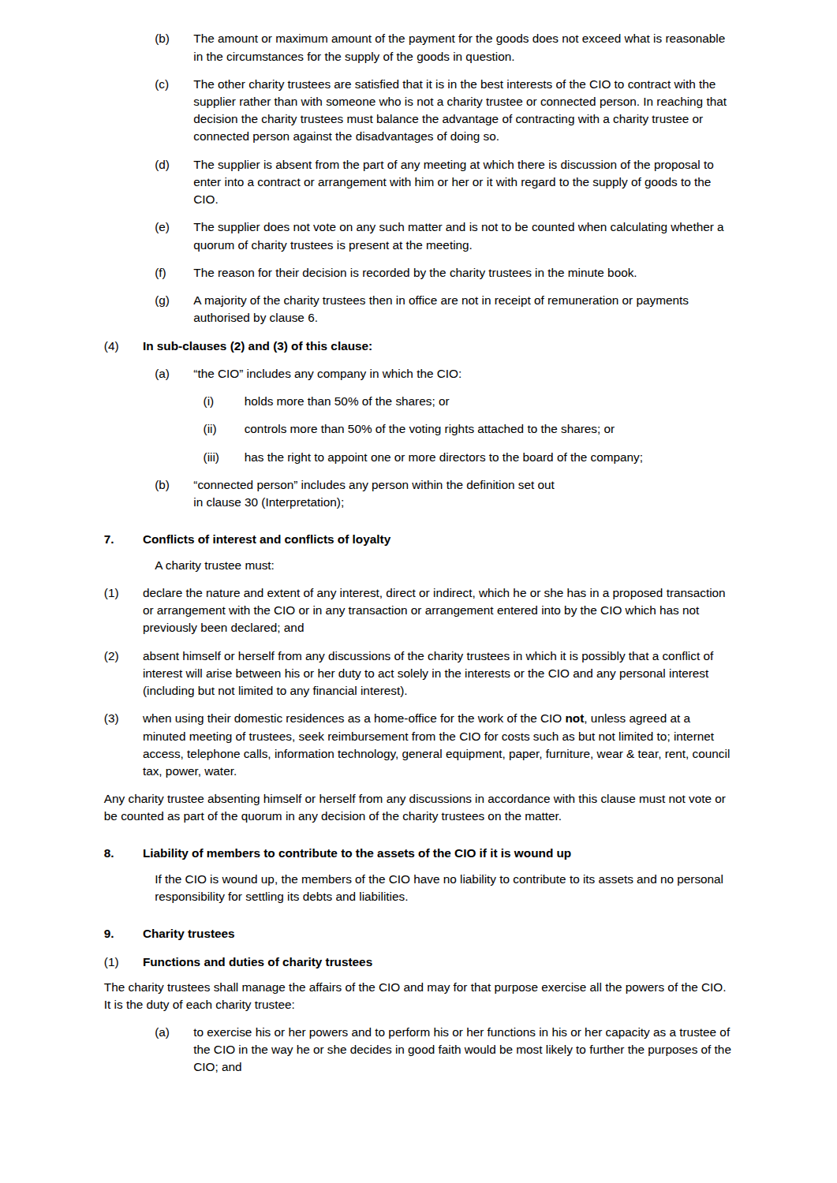(b) The amount or maximum amount of the payment for the goods does not exceed what is reasonable in the circumstances for the supply of the goods in question.
(c) The other charity trustees are satisfied that it is in the best interests of the CIO to contract with the supplier rather than with someone who is not a charity trustee or connected person. In reaching that decision the charity trustees must balance the advantage of contracting with a charity trustee or connected person against the disadvantages of doing so.
(d) The supplier is absent from the part of any meeting at which there is discussion of the proposal to enter into a contract or arrangement with him or her or it with regard to the supply of goods to the CIO.
(e) The supplier does not vote on any such matter and is not to be counted when calculating whether a quorum of charity trustees is present at the meeting.
(f) The reason for their decision is recorded by the charity trustees in the minute book.
(g) A majority of the charity trustees then in office are not in receipt of remuneration or payments authorised by clause 6.
(4) In sub-clauses (2) and (3) of this clause:
(a) “the CIO” includes any company in which the CIO:
(i) holds more than 50% of the shares; or
(ii) controls more than 50% of the voting rights attached to the shares; or
(iii) has the right to appoint one or more directors to the board of the company;
(b) “connected person” includes any person within the definition set out
in clause 30 (Interpretation);
7. Conflicts of interest and conflicts of loyalty
A charity trustee must:
(1) declare the nature and extent of any interest, direct or indirect, which he or she has in a proposed transaction or arrangement with the CIO or in any transaction or arrangement entered into by the CIO which has not previously been declared; and
(2) absent himself or herself from any discussions of the charity trustees in which it is possibly that a conflict of interest will arise between his or her duty to act solely in the interests or the CIO and any personal interest (including but not limited to any financial interest).
(3) when using their domestic residences as a home-office for the work of the CIO not, unless agreed at a minuted meeting of trustees, seek reimbursement from the CIO for costs such as but not limited to; internet access, telephone calls, information technology, general equipment, paper, furniture, wear & tear, rent, council tax, power, water.
Any charity trustee absenting himself or herself from any discussions in accordance with this clause must not vote or be counted as part of the quorum in any decision of the charity trustees on the matter.
8. Liability of members to contribute to the assets of the CIO if it is wound up
If the CIO is wound up, the members of the CIO have no liability to contribute to its assets and no personal responsibility for settling its debts and liabilities.
9. Charity trustees
(1) Functions and duties of charity trustees
The charity trustees shall manage the affairs of the CIO and may for that purpose exercise all the powers of the CIO. It is the duty of each charity trustee:
(a) to exercise his or her powers and to perform his or her functions in his or her capacity as a trustee of the CIO in the way he or she decides in good faith would be most likely to further the purposes of the CIO; and